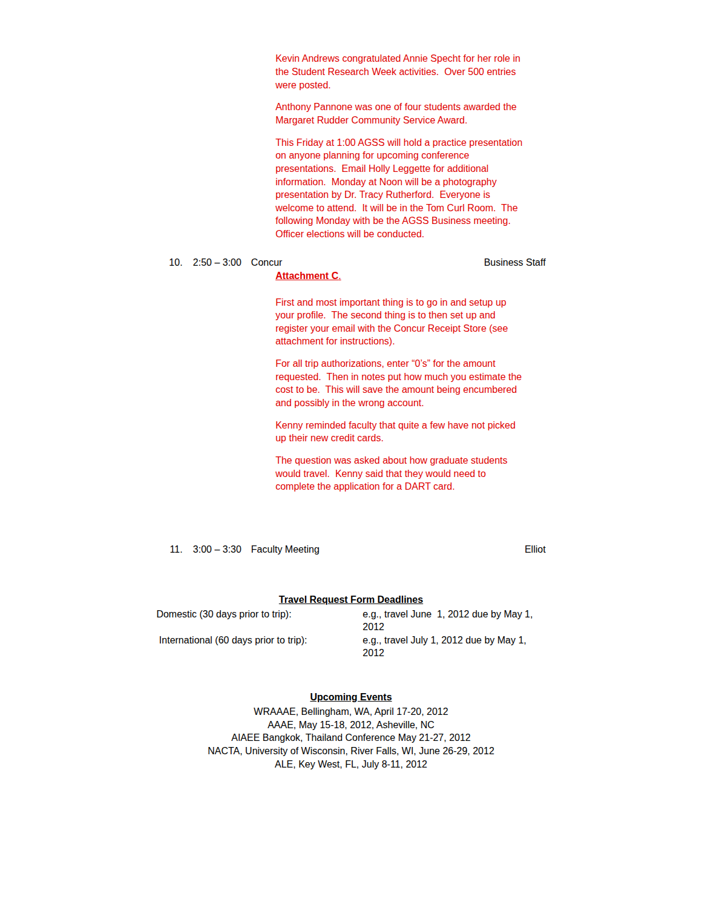Kevin Andrews congratulated Annie Specht for her role in the Student Research Week activities. Over 500 entries were posted.
Anthony Pannone was one of four students awarded the Margaret Rudder Community Service Award.
This Friday at 1:00 AGSS will hold a practice presentation on anyone planning for upcoming conference presentations. Email Holly Leggette for additional information. Monday at Noon will be a photography presentation by Dr. Tracy Rutherford. Everyone is welcome to attend. It will be in the Tom Curl Room. The following Monday with be the AGSS Business meeting. Officer elections will be conducted.
10.
2:50 – 3:00
Concur
Business Staff
Attachment C.
First and most important thing is to go in and setup up your profile. The second thing is to then set up and register your email with the Concur Receipt Store (see attachment for instructions).
For all trip authorizations, enter “0’s” for the amount requested. Then in notes put how much you estimate the cost to be. This will save the amount being encumbered and possibly in the wrong account.
Kenny reminded faculty that quite a few have not picked up their new credit cards.
The question was asked about how graduate students would travel. Kenny said that they would need to complete the application for a DART card.
11.
3:00 – 3:30
Faculty Meeting
Elliot
Travel Request Form Deadlines
Domestic (30 days prior to trip):
e.g., travel June 1, 2012 due by May 1, 2012
International (60 days prior to trip):
e.g., travel July 1, 2012 due by May 1, 2012
Upcoming Events
WRAAAE, Bellingham, WA, April 17-20, 2012
AAAE, May 15-18, 2012, Asheville, NC
AIAEE Bangkok, Thailand Conference May 21-27, 2012
NACTA, University of Wisconsin, River Falls, WI, June 26-29, 2012
ALE, Key West, FL, July 8-11, 2012